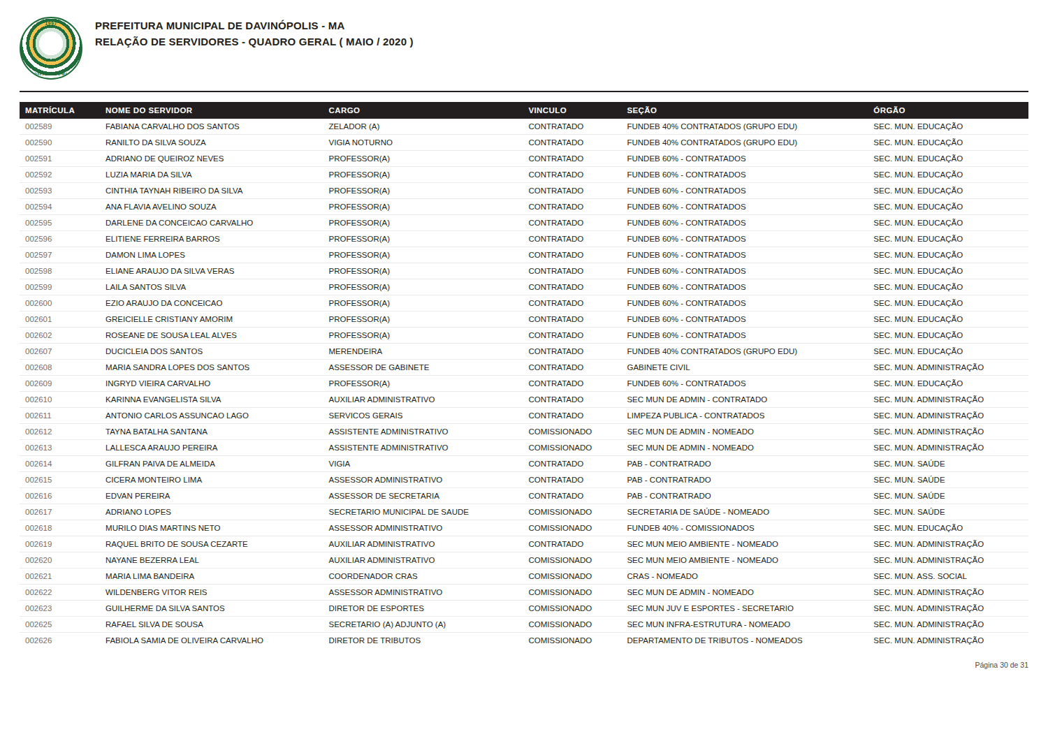PREFEITURA MUNICIPAL DE DAVINÓPOLIS - MA
RELAÇÃO DE SERVIDORES - QUADRO GERAL ( MAIO / 2020 )
| MATRÍCULA | NOME DO SERVIDOR | CARGO | VINCULO | SEÇÃO | ÓRGÃO |
| --- | --- | --- | --- | --- | --- |
| 002589 | FABIANA CARVALHO DOS SANTOS | ZELADOR (A) | CONTRATADO | FUNDEB 40% CONTRATADOS (GRUPO EDU) | SEC. MUN. EDUCAÇÃO |
| 002590 | RANILTO DA SILVA SOUZA | VIGIA NOTURNO | CONTRATADO | FUNDEB 40% CONTRATADOS (GRUPO EDU) | SEC. MUN. EDUCAÇÃO |
| 002591 | ADRIANO DE QUEIROZ NEVES | PROFESSOR(A) | CONTRATADO | FUNDEB 60% - CONTRATADOS | SEC. MUN. EDUCAÇÃO |
| 002592 | LUZIA MARIA DA SILVA | PROFESSOR(A) | CONTRATADO | FUNDEB 60% - CONTRATADOS | SEC. MUN. EDUCAÇÃO |
| 002593 | CINTHIA TAYNAH RIBEIRO DA SILVA | PROFESSOR(A) | CONTRATADO | FUNDEB 60% - CONTRATADOS | SEC. MUN. EDUCAÇÃO |
| 002594 | ANA FLAVIA AVELINO SOUZA | PROFESSOR(A) | CONTRATADO | FUNDEB 60% - CONTRATADOS | SEC. MUN. EDUCAÇÃO |
| 002595 | DARLENE DA CONCEICAO CARVALHO | PROFESSOR(A) | CONTRATADO | FUNDEB 60% - CONTRATADOS | SEC. MUN. EDUCAÇÃO |
| 002596 | ELITIENE FERREIRA BARROS | PROFESSOR(A) | CONTRATADO | FUNDEB 60% - CONTRATADOS | SEC. MUN. EDUCAÇÃO |
| 002597 | DAMON LIMA LOPES | PROFESSOR(A) | CONTRATADO | FUNDEB 60% - CONTRATADOS | SEC. MUN. EDUCAÇÃO |
| 002598 | ELIANE ARAUJO DA SILVA VERAS | PROFESSOR(A) | CONTRATADO | FUNDEB 60% - CONTRATADOS | SEC. MUN. EDUCAÇÃO |
| 002599 | LAILA SANTOS SILVA | PROFESSOR(A) | CONTRATADO | FUNDEB 60% - CONTRATADOS | SEC. MUN. EDUCAÇÃO |
| 002600 | EZIO ARAUJO DA CONCEICAO | PROFESSOR(A) | CONTRATADO | FUNDEB 60% - CONTRATADOS | SEC. MUN. EDUCAÇÃO |
| 002601 | GREICIELLE CRISTIANY AMORIM | PROFESSOR(A) | CONTRATADO | FUNDEB 60% - CONTRATADOS | SEC. MUN. EDUCAÇÃO |
| 002602 | ROSEANE DE SOUSA LEAL ALVES | PROFESSOR(A) | CONTRATADO | FUNDEB 60% - CONTRATADOS | SEC. MUN. EDUCAÇÃO |
| 002607 | DUCICLEIA DOS SANTOS | MERENDEIRA | CONTRATADO | FUNDEB 40% CONTRATADOS (GRUPO EDU) | SEC. MUN. EDUCAÇÃO |
| 002608 | MARIA SANDRA LOPES DOS SANTOS | ASSESSOR DE GABINETE | CONTRATADO | GABINETE CIVIL | SEC. MUN. ADMINISTRAÇÃO |
| 002609 | INGRYD VIEIRA CARVALHO | PROFESSOR(A) | CONTRATADO | FUNDEB 60% - CONTRATADOS | SEC. MUN. EDUCAÇÃO |
| 002610 | KARINNA EVANGELISTA SILVA | AUXILIAR ADMINISTRATIVO | CONTRATADO | SEC MUN DE ADMIN - CONTRATADO | SEC. MUN. ADMINISTRAÇÃO |
| 002611 | ANTONIO CARLOS ASSUNCAO LAGO | SERVICOS GERAIS | CONTRATADO | LIMPEZA PUBLICA - CONTRATADOS | SEC. MUN. ADMINISTRAÇÃO |
| 002612 | TAYNA BATALHA SANTANA | ASSISTENTE ADMINISTRATIVO | COMISSIONADO | SEC MUN DE ADMIN - NOMEADO | SEC. MUN. ADMINISTRAÇÃO |
| 002613 | LALLESCA ARAUJO PEREIRA | ASSISTENTE ADMINISTRATIVO | COMISSIONADO | SEC MUN DE ADMIN - NOMEADO | SEC. MUN. ADMINISTRAÇÃO |
| 002614 | GILFRAN PAIVA DE ALMEIDA | VIGIA | CONTRATADO | PAB - CONTRATRADO | SEC. MUN. SAÚDE |
| 002615 | CICERA MONTEIRO LIMA | ASSESSOR ADMINISTRATIVO | CONTRATADO | PAB - CONTRATRADO | SEC. MUN. SAÚDE |
| 002616 | EDVAN PEREIRA | ASSESSOR DE SECRETARIA | CONTRATADO | PAB - CONTRATRADO | SEC. MUN. SAÚDE |
| 002617 | ADRIANO LOPES | SECRETARIO MUNICIPAL DE SAUDE | COMISSIONADO | SECRETARIA DE SAÚDE - NOMEADO | SEC. MUN. SAÚDE |
| 002618 | MURILO DIAS MARTINS NETO | ASSESSOR ADMINISTRATIVO | COMISSIONADO | FUNDEB 40% - COMISSIONADOS | SEC. MUN. EDUCAÇÃO |
| 002619 | RAQUEL BRITO DE SOUSA CEZARTE | AUXILIAR ADMINISTRATIVO | CONTRATADO | SEC MUN MEIO AMBIENTE - NOMEADO | SEC. MUN. ADMINISTRAÇÃO |
| 002620 | NAYANE BEZERRA LEAL | AUXILIAR ADMINISTRATIVO | COMISSIONADO | SEC MUN MEIO AMBIENTE - NOMEADO | SEC. MUN. ADMINISTRAÇÃO |
| 002621 | MARIA LIMA BANDEIRA | COORDENADOR CRAS | COMISSIONADO | CRAS - NOMEADO | SEC. MUN. ASS. SOCIAL |
| 002622 | WILDENBERG VITOR REIS | ASSESSOR ADMINISTRATIVO | COMISSIONADO | SEC MUN DE ADMIN - NOMEADO | SEC. MUN. ADMINISTRAÇÃO |
| 002623 | GUILHERME DA SILVA SANTOS | DIRETOR DE ESPORTES | COMISSIONADO | SEC MUN JUV E ESPORTES - SECRETARIO | SEC. MUN. ADMINISTRAÇÃO |
| 002625 | RAFAEL SILVA DE SOUSA | SECRETARIO (A) ADJUNTO (A) | COMISSIONADO | SEC MUN INFRA-ESTRUTURA - NOMEADO | SEC. MUN. ADMINISTRAÇÃO |
| 002626 | FABIOLA SAMIA DE OLIVEIRA CARVALHO | DIRETOR DE TRIBUTOS | COMISSIONADO | DEPARTAMENTO DE TRIBUTOS - NOMEADOS | SEC. MUN. ADMINISTRAÇÃO |
Página 30 de 31